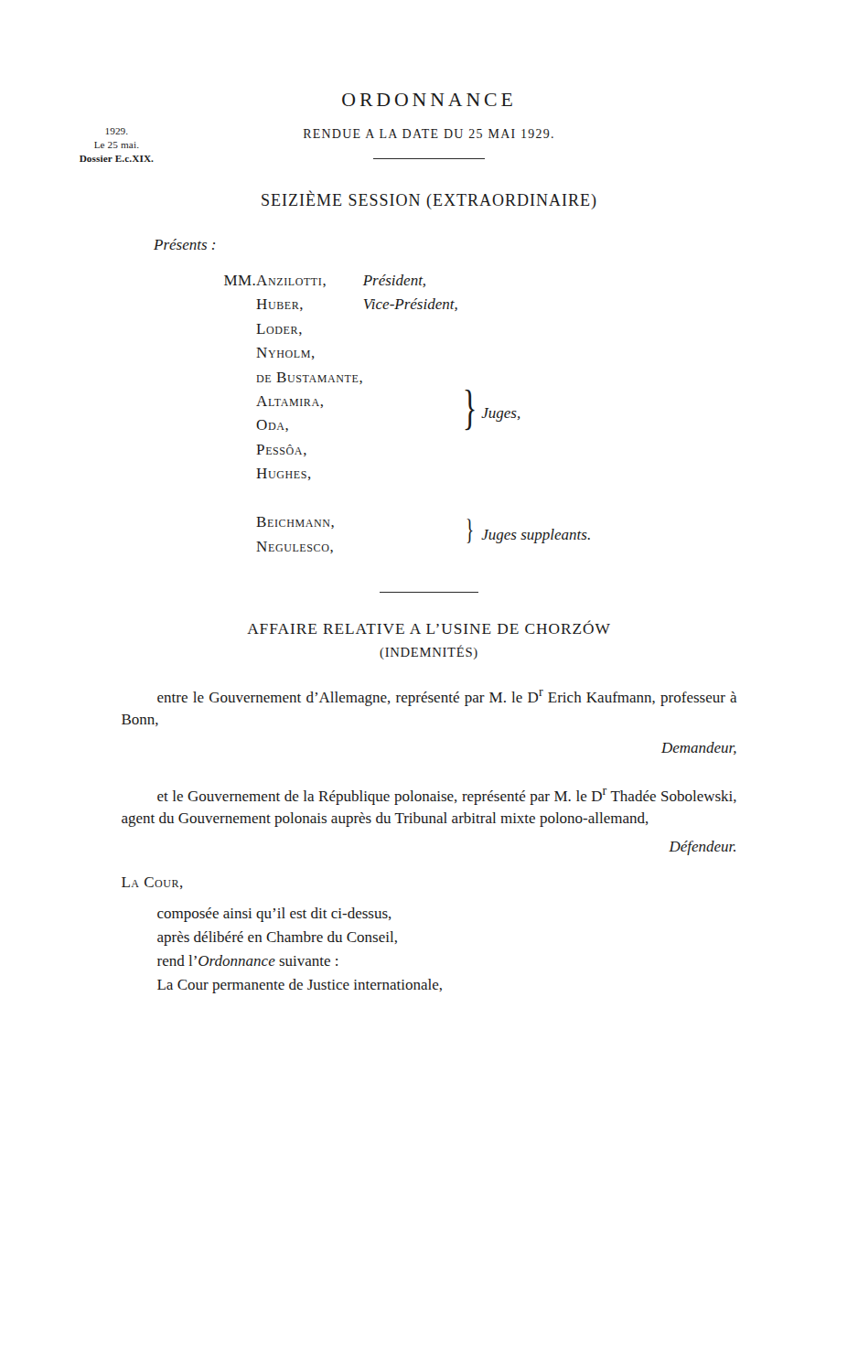Ordonnance
rendue a la date du 25 mai 1929.
1929. Le 25 mai. Dossier E.c.XIX.
Seizième session (extraordinaire)
Présents :
| MM. | Anzilotti , | Président, | | |
| | Huber , | Vice-Président, | | |
| | Loder , | | } | Juges, |
| | Nyholm , | |
| | de Bustamante , | |
| | Altamira , | |
| | Oda , | |
| | Pessôa , | |
| | Hughes , | |
| | Beichmann , | | } | Juges suppleants. |
| | Negulesco , | |
Affaire relative a l’usine de Chorzów
(Indemnités)
entre le Gouvernement d’Allemagne, représenté par M. le Dr Erich Kaufmann, professeur à Bonn,
Demandeur,
et le Gouvernement de la République polonaise, représenté par M. le Dr Thadée Sobolewski, agent du Gouvernement polonais auprès du Tribunal arbitral mixte polono-allemand,
Défendeur.
La Cour,
composée ainsi qu’il est dit ci-dessus,
après délibéré en Chambre du Conseil,
rend l’Ordonnance suivante :
La Cour permanente de Justice internationale,